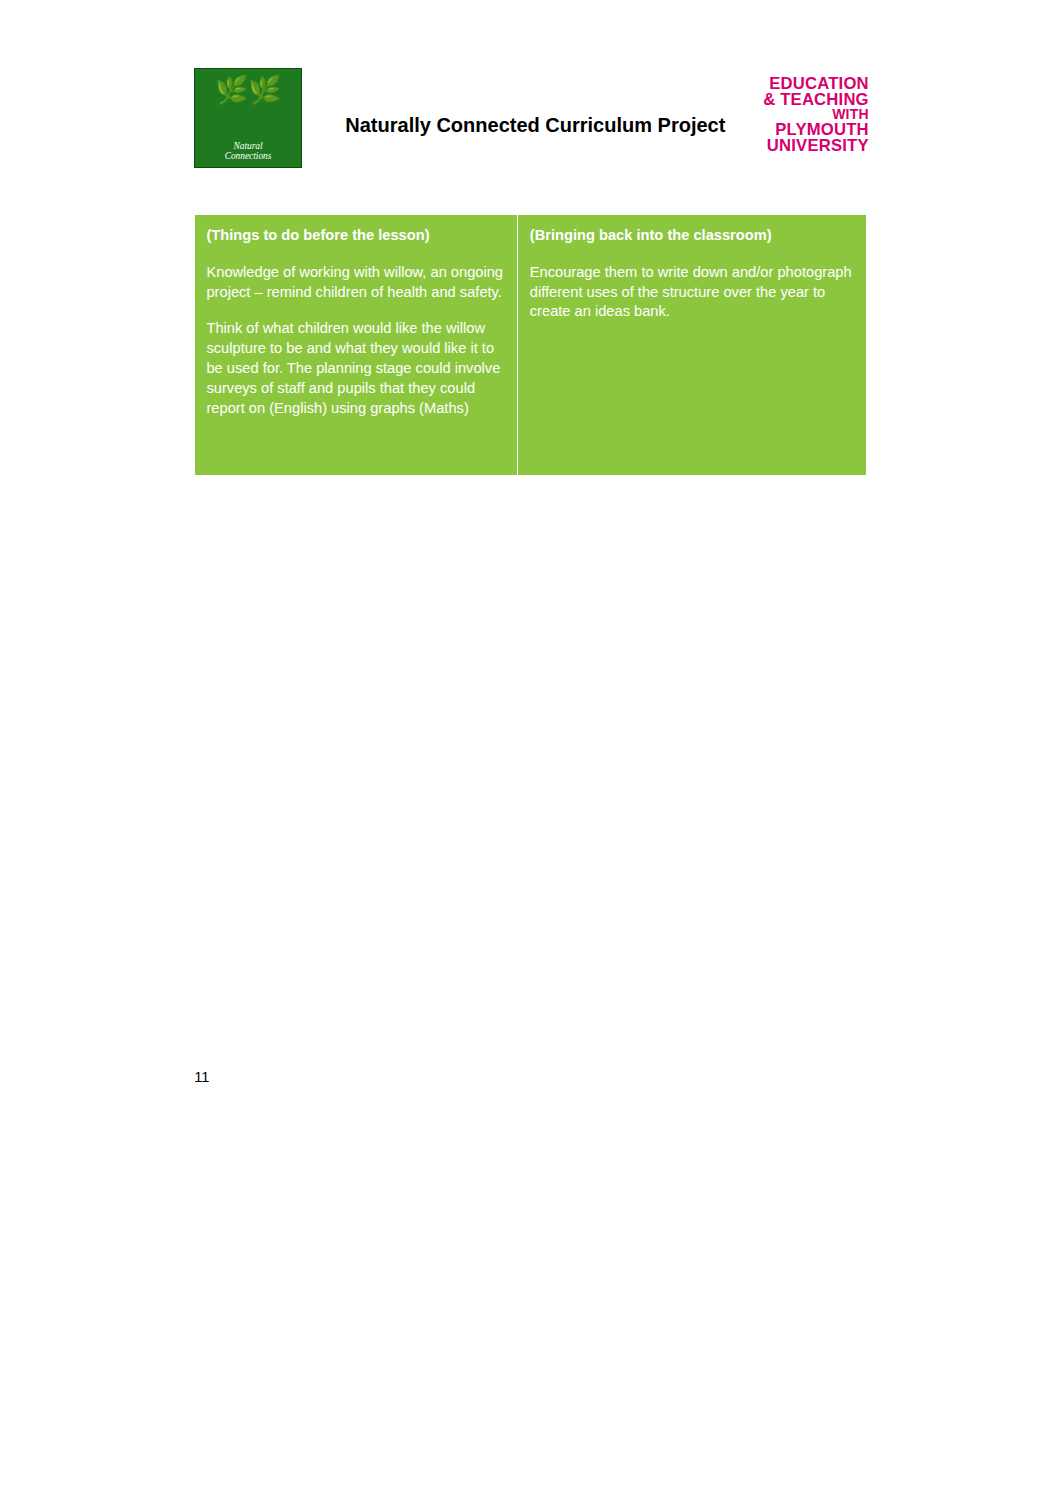🌿🌿
Natural
Connections
Naturally Connected Curriculum Project
EDUCATION
& TEACHING
WITH
PLYMOUTH
UNIVERSITY
| (Things to do before the lesson) Knowledge of working with willow, an ongoing project – remind children of health and safety. Think of what children would like the willow sculpture to be and what they would like it to be used for. The planning stage could involve surveys of staff and pupils that they could report on (English) using graphs (Maths) | (Bringing back into the classroom) Encourage them to write down and/or photograph different uses of the structure over the year to create an ideas bank. |
11